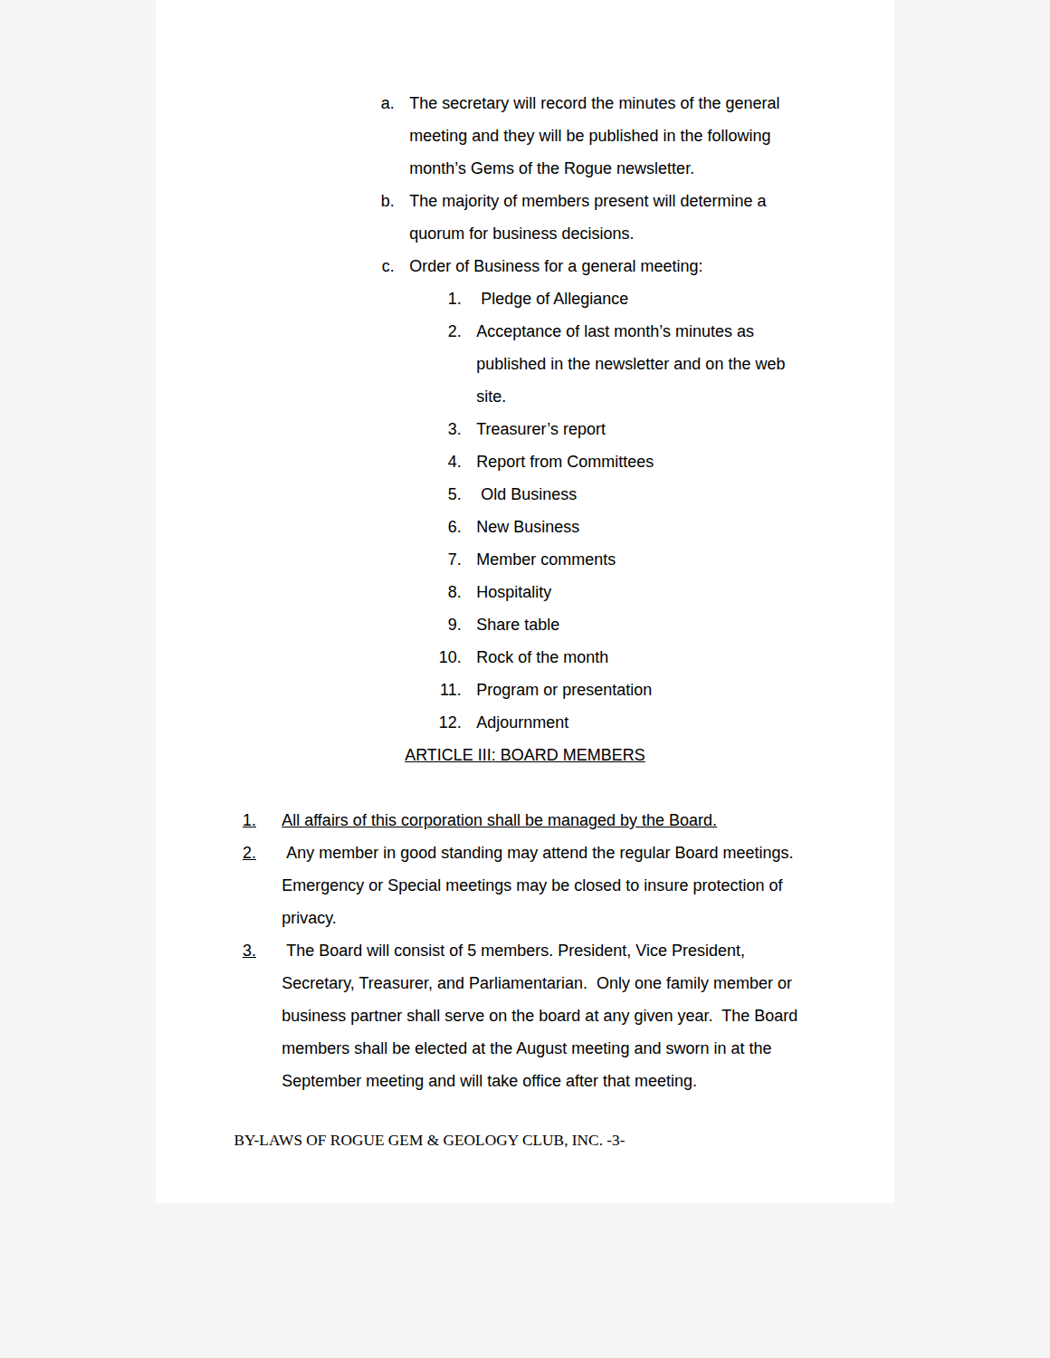The secretary will record the minutes of the general meeting and they will be published in the following month’s Gems of the Rogue newsletter.
The majority of members present will determine a quorum for business decisions.
Order of Business for a general meeting:
Pledge of Allegiance
Acceptance of last month’s minutes as published in the newsletter and on the web site.
Treasurer’s report
Report from Committees
Old Business
New Business
Member comments
Hospitality
Share table
Rock of the month
Program or presentation
Adjournment
ARTICLE III: BOARD MEMBERS
All affairs of this corporation shall be managed by the Board.
Any member in good standing may attend the regular Board meetings. Emergency or Special meetings may be closed to insure protection of privacy.
The Board will consist of 5 members. President, Vice President, Secretary, Treasurer, and Parliamentarian. Only one family member or business partner shall serve on the board at any given year. The Board members shall be elected at the August meeting and sworn in at the September meeting and will take office after that meeting.
BY-LAWS OF ROGUE GEM & GEOLOGY CLUB, INC. -3-